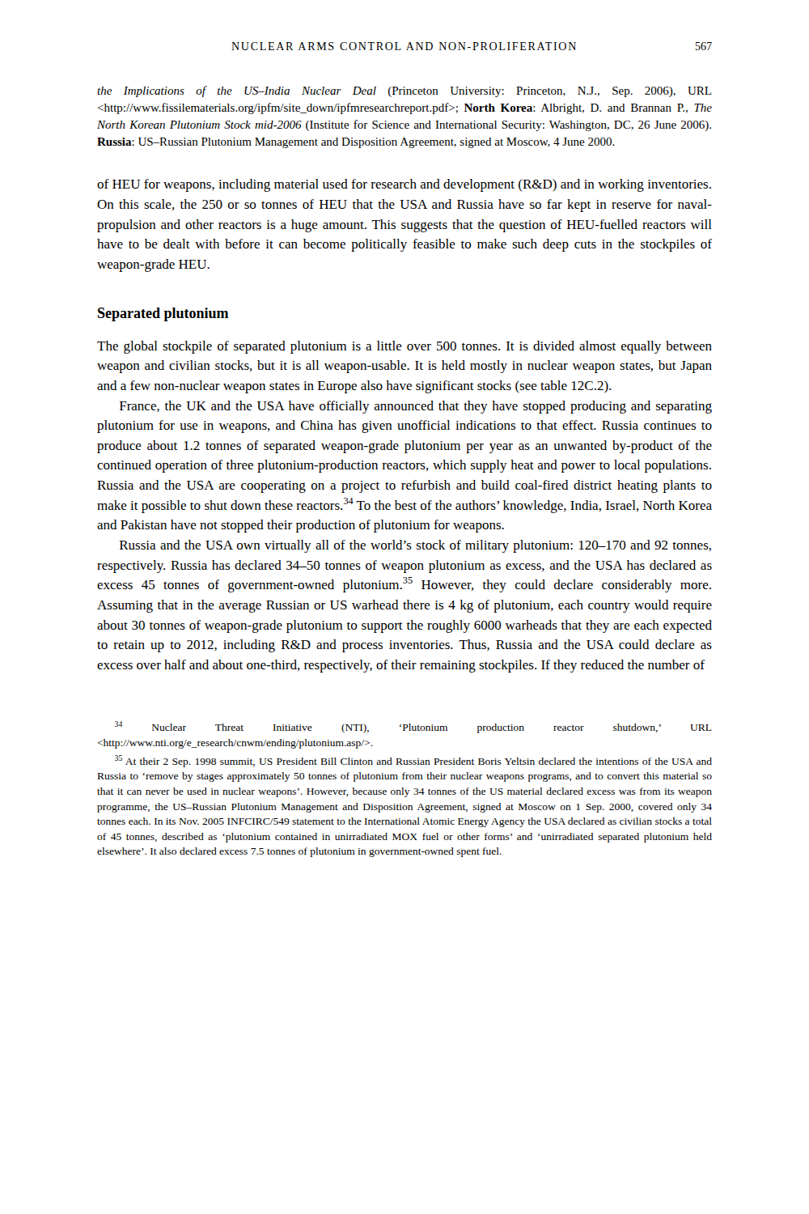NUCLEAR ARMS CONTROL AND NON-PROLIFERATION 567
the Implications of the US–India Nuclear Deal (Princeton University: Princeton, N.J., Sep. 2006), URL <http://www.fissilematerials.org/ipfm/site_down/ipfmresearchreport.pdf>; North Korea: Albright, D. and Brannan P., The North Korean Plutonium Stock mid-2006 (Institute for Science and International Security: Washington, DC, 26 June 2006). Russia: US–Russian Plutonium Management and Disposition Agreement, signed at Moscow, 4 June 2000.
of HEU for weapons, including material used for research and development (R&D) and in working inventories. On this scale, the 250 or so tonnes of HEU that the USA and Russia have so far kept in reserve for naval-propulsion and other reactors is a huge amount. This suggests that the question of HEU-fuelled reactors will have to be dealt with before it can become politically feasible to make such deep cuts in the stockpiles of weapon-grade HEU.
Separated plutonium
The global stockpile of separated plutonium is a little over 500 tonnes. It is divided almost equally between weapon and civilian stocks, but it is all weapon-usable. It is held mostly in nuclear weapon states, but Japan and a few non-nuclear weapon states in Europe also have significant stocks (see table 12C.2).
France, the UK and the USA have officially announced that they have stopped producing and separating plutonium for use in weapons, and China has given unofficial indications to that effect. Russia continues to produce about 1.2 tonnes of separated weapon-grade plutonium per year as an unwanted by-product of the continued operation of three plutonium-production reactors, which supply heat and power to local populations. Russia and the USA are cooperating on a project to refurbish and build coal-fired district heating plants to make it possible to shut down these reactors.34 To the best of the authors’ knowledge, India, Israel, North Korea and Pakistan have not stopped their production of plutonium for weapons.
Russia and the USA own virtually all of the world’s stock of military plutonium: 120–170 and 92 tonnes, respectively. Russia has declared 34–50 tonnes of weapon plutonium as excess, and the USA has declared as excess 45 tonnes of government-owned plutonium.35 However, they could declare considerably more. Assuming that in the average Russian or US warhead there is 4 kg of plutonium, each country would require about 30 tonnes of weapon-grade plutonium to support the roughly 6000 warheads that they are each expected to retain up to 2012, including R&D and process inventories. Thus, Russia and the USA could declare as excess over half and about one-third, respectively, of their remaining stockpiles. If they reduced the number of
34 Nuclear Threat Initiative (NTI), ‘Plutonium production reactor shutdown,’ URL <http://www.nti.org/e_research/cnwm/ending/plutonium.asp/>.
35 At their 2 Sep. 1998 summit, US President Bill Clinton and Russian President Boris Yeltsin declared the intentions of the USA and Russia to ‘remove by stages approximately 50 tonnes of plutonium from their nuclear weapons programs, and to convert this material so that it can never be used in nuclear weapons’. However, because only 34 tonnes of the US material declared excess was from its weapon programme, the US–Russian Plutonium Management and Disposition Agreement, signed at Moscow on 1 Sep. 2000, covered only 34 tonnes each. In its Nov. 2005 INFCIRC/549 statement to the International Atomic Energy Agency the USA declared as civilian stocks a total of 45 tonnes, described as ‘plutonium contained in unirradiated MOX fuel or other forms’ and ‘unirradiated separated plutonium held elsewhere’. It also declared excess 7.5 tonnes of plutonium in government-owned spent fuel.